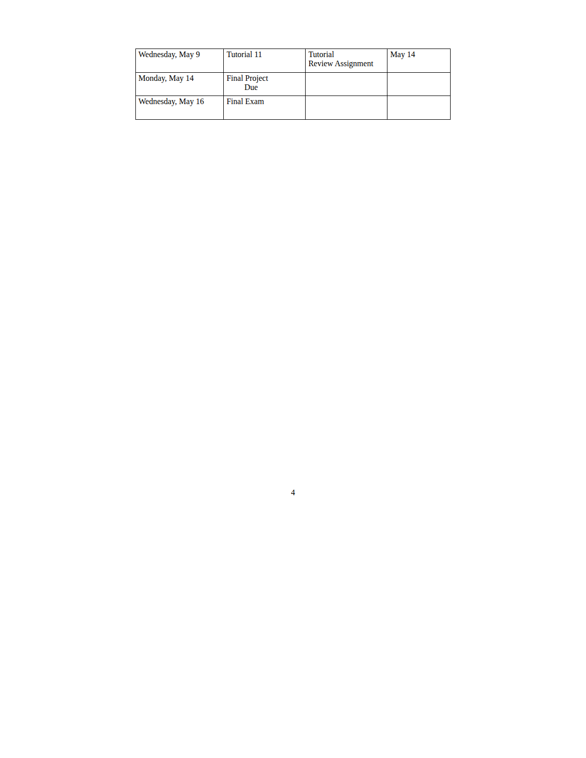| Wednesday, May 9 | Tutorial 11 | Tutorial Review Assignment | May 14 |
| Monday, May 14 | Final Project Due | | |
| Wednesday, May 16 | Final Exam | | |
4